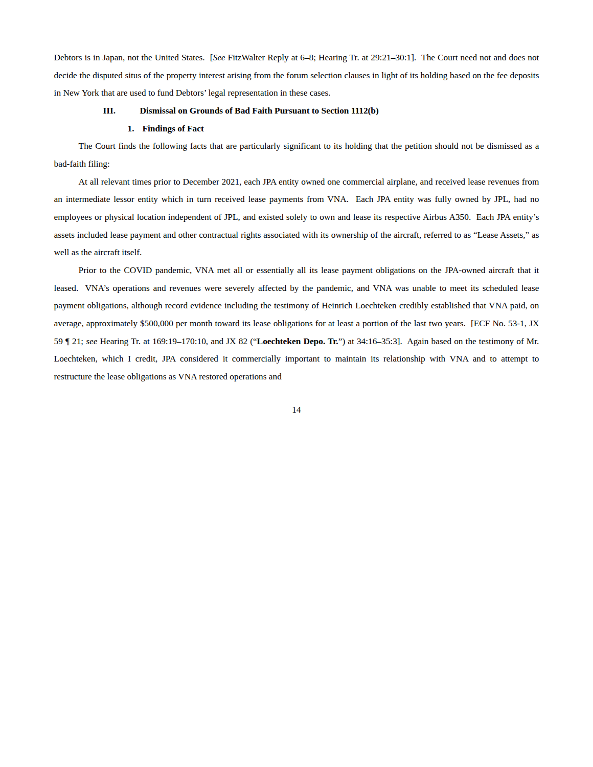Debtors is in Japan, not the United States. [See FitzWalter Reply at 6–8; Hearing Tr. at 29:21–30:1]. The Court need not and does not decide the disputed situs of the property interest arising from the forum selection clauses in light of its holding based on the fee deposits in New York that are used to fund Debtors’ legal representation in these cases.
III. Dismissal on Grounds of Bad Faith Pursuant to Section 1112(b)
1. Findings of Fact
The Court finds the following facts that are particularly significant to its holding that the petition should not be dismissed as a bad-faith filing:
At all relevant times prior to December 2021, each JPA entity owned one commercial airplane, and received lease revenues from an intermediate lessor entity which in turn received lease payments from VNA. Each JPA entity was fully owned by JPL, had no employees or physical location independent of JPL, and existed solely to own and lease its respective Airbus A350. Each JPA entity’s assets included lease payment and other contractual rights associated with its ownership of the aircraft, referred to as “Lease Assets,” as well as the aircraft itself.
Prior to the COVID pandemic, VNA met all or essentially all its lease payment obligations on the JPA-owned aircraft that it leased. VNA’s operations and revenues were severely affected by the pandemic, and VNA was unable to meet its scheduled lease payment obligations, although record evidence including the testimony of Heinrich Loechteken credibly established that VNA paid, on average, approximately $500,000 per month toward its lease obligations for at least a portion of the last two years. [ECF No. 53-1, JX 59 ¶ 21; see Hearing Tr. at 169:19–170:10, and JX 82 (“Loechteken Depo. Tr.”) at 34:16–35:3]. Again based on the testimony of Mr. Loechteken, which I credit, JPA considered it commercially important to maintain its relationship with VNA and to attempt to restructure the lease obligations as VNA restored operations and
14